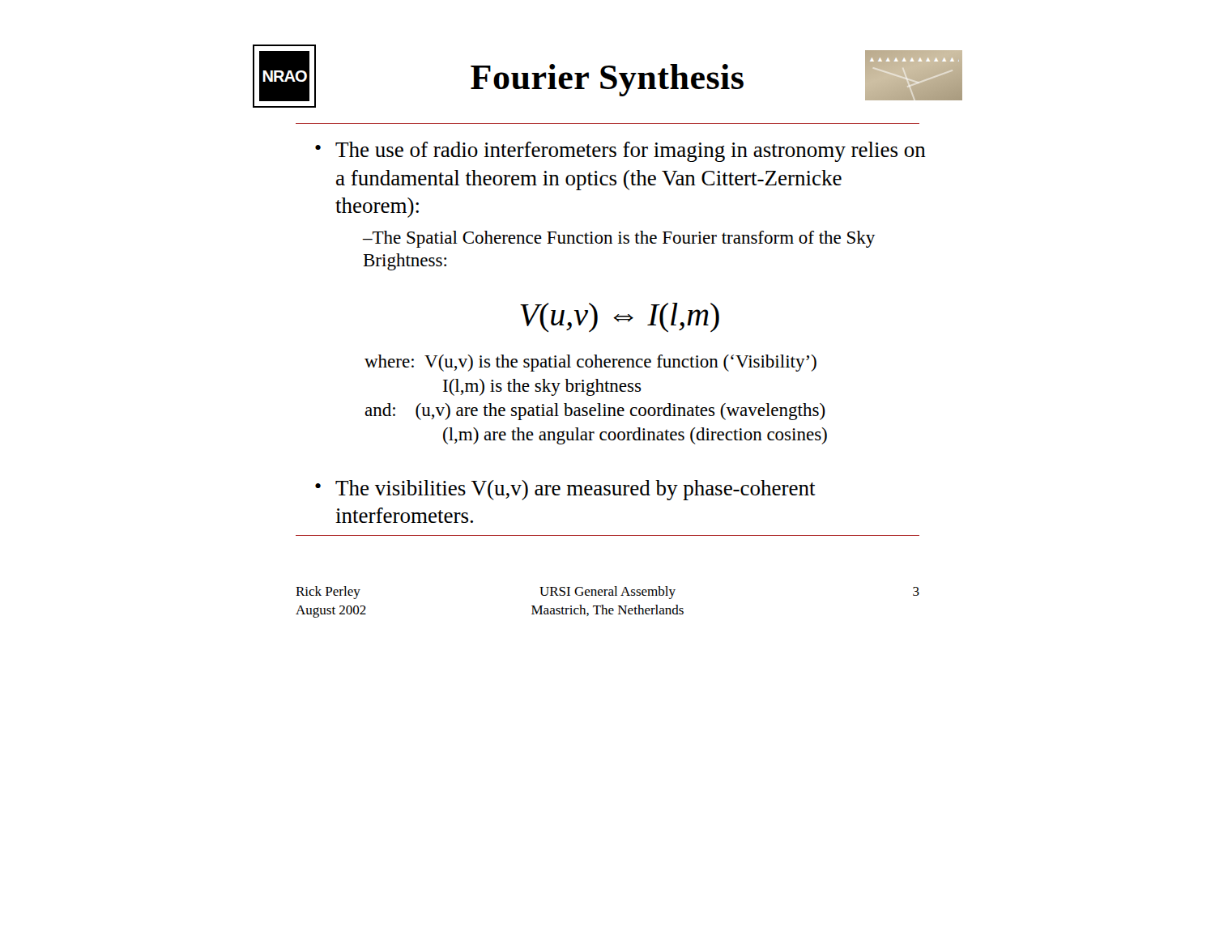NRAO
▲▲▲▲▲▲▲▲▲▲▲▲
Fourier Synthesis
The use of radio interferometers for imaging in astronomy relies on a fundamental theorem in optics (the Van Cittert-Zernicke theorem):
–The Spatial Coherence Function is the Fourier transform of the Sky Brightness:
V(u,v)⇔I(l,m)
where: V(u,v) is the spatial coherence function (‘Visibility’) I(l,m) is the sky brightness and: (u,v) are the spatial baseline coordinates (wavelengths) (l,m) are the angular coordinates (direction cosines)
The visibilities V(u,v) are measured by phase-coherent interferometers.
Rick Perley
August 2002
URSI General Assembly
Maastrich, The Netherlands
3